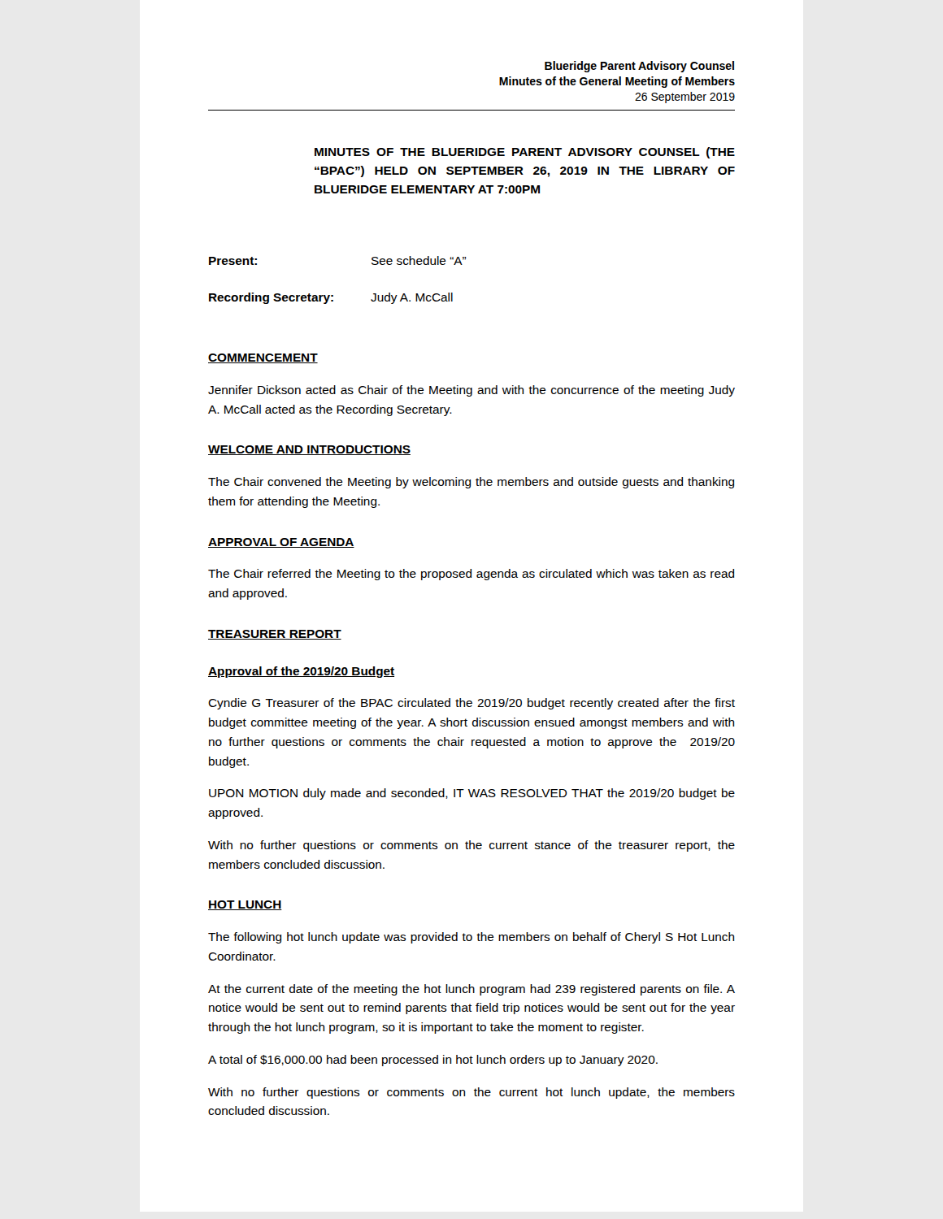Blueridge Parent Advisory Counsel
Minutes of the General Meeting of Members
26 September 2019
Minutes of the Blueridge Parent Advisory Counsel (the “BPAC”) held on September 26, 2019 in the library of Blueridge Elementary at 7:00pm
| Present: | See schedule “A” |
| Recording Secretary: | Judy A. McCall |
Commencement
Jennifer Dickson acted as Chair of the Meeting and with the concurrence of the meeting Judy A. McCall acted as the Recording Secretary.
Welcome and Introductions
The Chair convened the Meeting by welcoming the members and outside guests and thanking them for attending the Meeting.
Approval of Agenda
The Chair referred the Meeting to the proposed agenda as circulated which was taken as read and approved.
Treasurer Report
Approval of the 2019/20 Budget
Cyndie G Treasurer of the BPAC circulated the 2019/20 budget recently created after the first budget committee meeting of the year. A short discussion ensued amongst members and with no further questions or comments the chair requested a motion to approve the 2019/20 budget.
UPON MOTION duly made and seconded, IT WAS RESOLVED THAT the 2019/20 budget be approved.
With no further questions or comments on the current stance of the treasurer report, the members concluded discussion.
Hot Lunch
The following hot lunch update was provided to the members on behalf of Cheryl S Hot Lunch Coordinator.
At the current date of the meeting the hot lunch program had 239 registered parents on file. A notice would be sent out to remind parents that field trip notices would be sent out for the year through the hot lunch program, so it is important to take the moment to register.
A total of $16,000.00 had been processed in hot lunch orders up to January 2020.
With no further questions or comments on the current hot lunch update, the members concluded discussion.